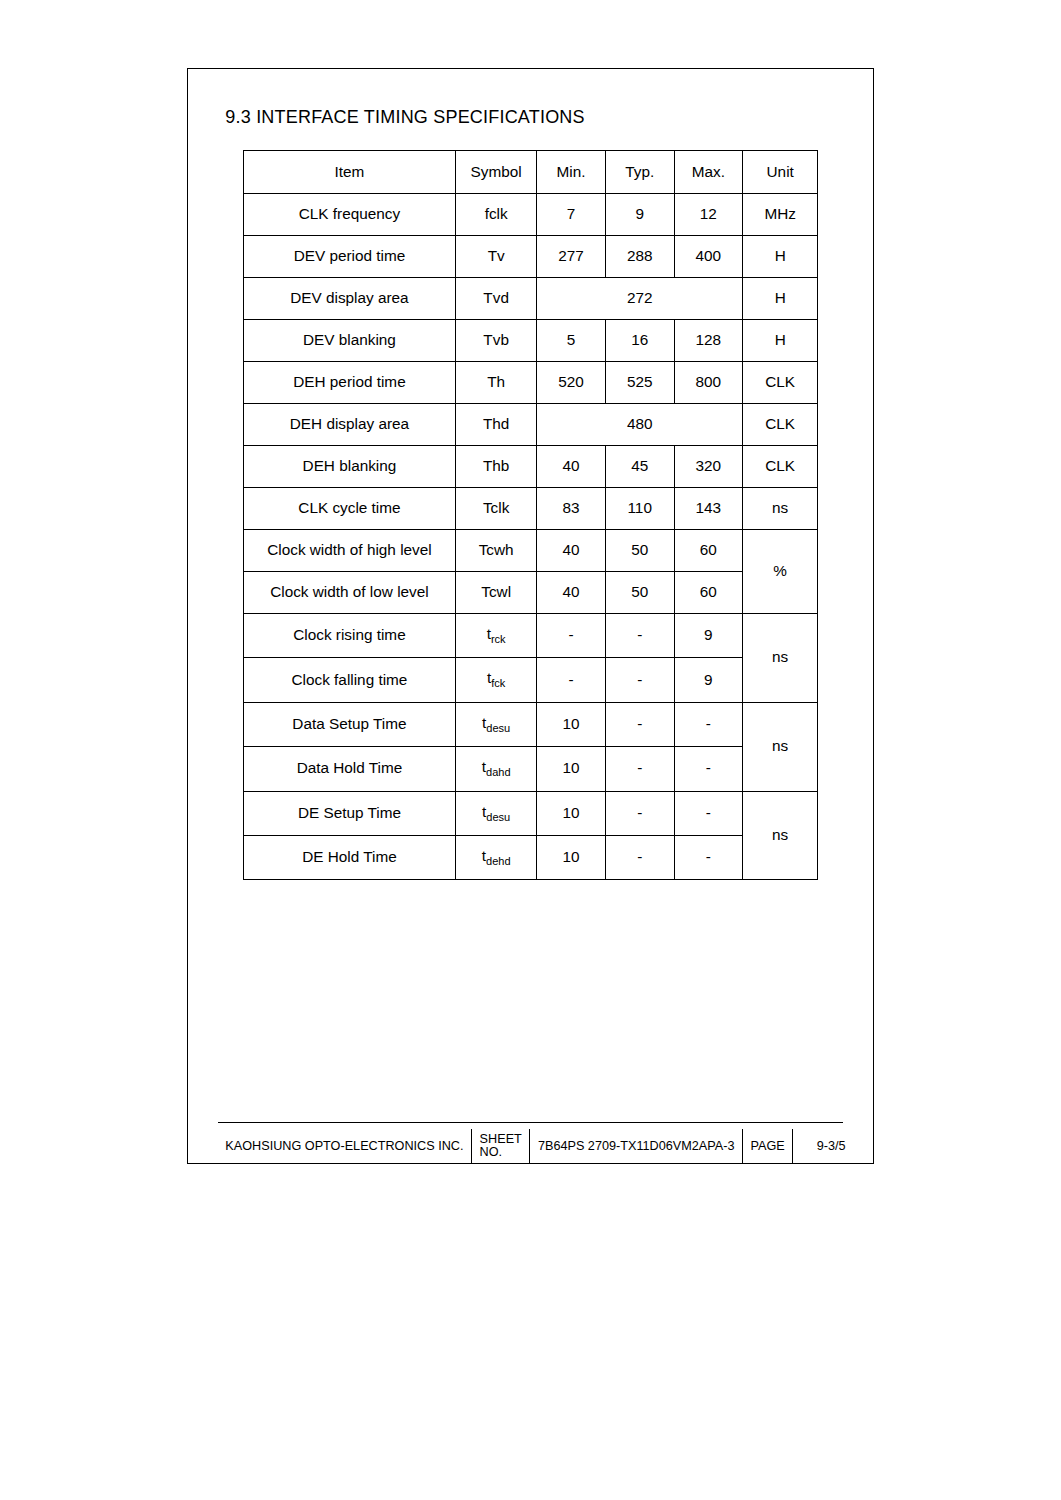9.3 INTERFACE TIMING SPECIFICATIONS
| Item | Symbol | Min. | Typ. | Max. | Unit |
| --- | --- | --- | --- | --- | --- |
| CLK frequency | fclk | 7 | 9 | 12 | MHz |
| DEV period time | Tv | 277 | 288 | 400 | H |
| DEV display area | Tvd | 272 | H |
| DEV blanking | Tvb | 5 | 16 | 128 | H |
| DEH period time | Th | 520 | 525 | 800 | CLK |
| DEH display area | Thd | 480 | CLK |
| DEH blanking | Thb | 40 | 45 | 320 | CLK |
| CLK cycle time | Tclk | 83 | 110 | 143 | ns |
| Clock width of high level | Tcwh | 40 | 50 | 60 | % |
| Clock width of low level | Tcwl | 40 | 50 | 60 |
| Clock rising time | t rck | - | - | 9 | ns |
| Clock falling time | t fck | - | - | 9 |
| Data Setup Time | t desu | 10 | - | - | ns |
| Data Hold Time | t dahd | 10 | - | - |
| DE Setup Time | t desu | 10 | - | - | ns |
| DE Hold Time | t dehd | 10 | - | - |
KAOHSIUNG OPTO-ELECTRONICS INC.
SHEET
NO.
7B64PS 2709-TX11D06VM2APA-3
PAGE
9-3/5